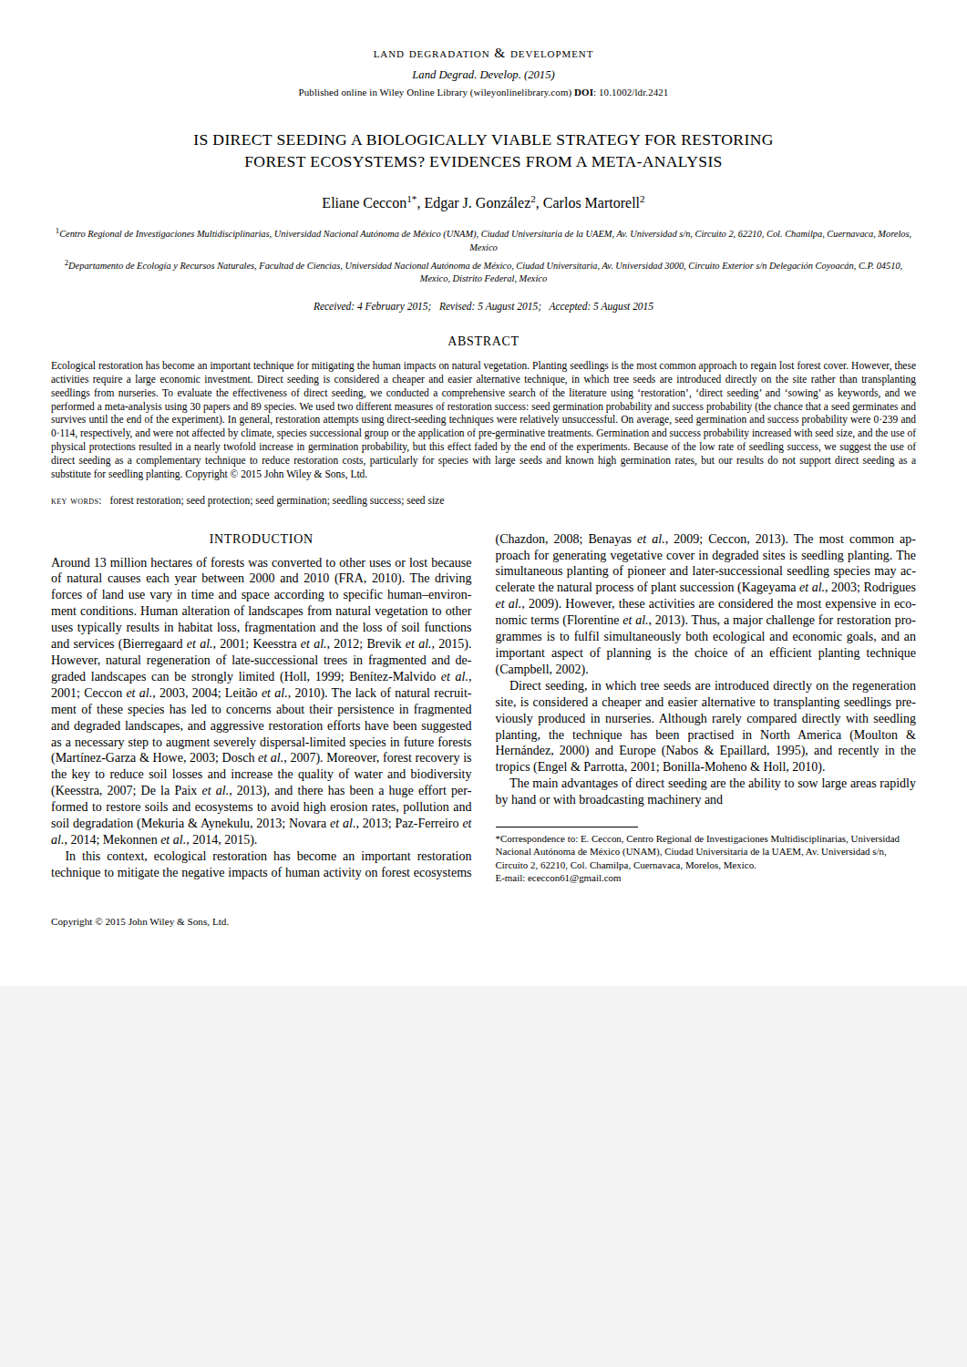land degradation & development
Land Degrad. Develop. (2015)
Published online in Wiley Online Library (wileyonlinelibrary.com) DOI: 10.1002/ldr.2421
IS DIRECT SEEDING A BIOLOGICALLY VIABLE STRATEGY FOR RESTORING
FOREST ECOSYSTEMS? EVIDENCES FROM A META-ANALYSIS
Eliane Ceccon1*, Edgar J. González2, Carlos Martorell2
1Centro Regional de Investigaciones Multidisciplinarias, Universidad Nacional Autónoma de México (UNAM), Ciudad Universitaria de la UAEM, Av. Universidad s/n, Circuito 2, 62210, Col. Chamilpa, Cuernavaca, Morelos, Mexico
2Departamento de Ecología y Recursos Naturales, Facultad de Ciencias, Universidad Nacional Autónoma de México, Ciudad Universitaria, Av. Universidad 3000, Circuito Exterior s/n Delegación Coyoacán, C.P. 04510, Mexico, Distrito Federal, Mexico
Received: 4 February 2015; Revised: 5 August 2015; Accepted: 5 August 2015
ABSTRACT
Ecological restoration has become an important technique for mitigating the human impacts on natural vegetation. Planting seedlings is the most common approach to regain lost forest cover. However, these activities require a large economic investment. Direct seeding is considered a cheaper and easier alternative technique, in which tree seeds are introduced directly on the site rather than transplanting seedlings from nurseries. To evaluate the effectiveness of direct seeding, we conducted a comprehensive search of the literature using ‘restoration’, ‘direct seeding’ and ‘sowing’ as keywords, and we performed a meta-analysis using 30 papers and 89 species. We used two different measures of restoration success: seed germination probability and success probability (the chance that a seed germinates and survives until the end of the experiment). In general, restoration attempts using direct-seeding techniques were relatively unsuccessful. On average, seed germination and success probability were 0·239 and 0·114, respectively, and were not affected by climate, species successional group or the application of pre-germinative treatments. Germination and success probability increased with seed size, and the use of physical protections resulted in a nearly twofold increase in germination probability, but this effect faded by the end of the experiments. Because of the low rate of seedling success, we suggest the use of direct seeding as a complementary technique to reduce restoration costs, particularly for species with large seeds and known high germination rates, but our results do not support direct seeding as a substitute for seedling planting. Copyright © 2015 John Wiley & Sons, Ltd.
key words: forest restoration; seed protection; seed germination; seedling success; seed size
INTRODUCTION
Around 13 million hectares of forests was converted to other uses or lost because of natural causes each year between 2000 and 2010 (FRA, 2010). The driving forces of land use vary in time and space according to specific human–environment conditions. Human alteration of landscapes from natural vegetation to other uses typically results in habitat loss, fragmentation and the loss of soil functions and services (Bierregaard et al., 2001; Keesstra et al., 2012; Brevik et al., 2015). However, natural regeneration of late-successional trees in fragmented and degraded landscapes can be strongly limited (Holl, 1999; Benítez-Malvido et al., 2001; Ceccon et al., 2003, 2004; Leitão et al., 2010). The lack of natural recruitment of these species has led to concerns about their persistence in fragmented and degraded landscapes, and aggressive restoration efforts have been suggested as a necessary step to augment severely dispersal-limited species in future forests (Martínez-Garza & Howe, 2003; Dosch et al., 2007). Moreover, forest recovery is the key to reduce soil losses and increase the quality of water and biodiversity (Keesstra, 2007; De la Paix et al., 2013), and there has been a huge effort performed to restore soils and ecosystems to avoid high erosion rates, pollution and soil degradation (Mekuria & Aynekulu, 2013; Novara et al., 2013; Paz-Ferreiro et al., 2014; Mekonnen et al., 2014, 2015).
In this context, ecological restoration has become an important restoration technique to mitigate the negative impacts of human activity on forest ecosystems (Chazdon, 2008; Benayas et al., 2009; Ceccon, 2013). The most common approach for generating vegetative cover in degraded sites is seedling planting. The simultaneous planting of pioneer and later-successional seedling species may accelerate the natural process of plant succession (Kageyama et al., 2003; Rodrigues et al., 2009). However, these activities are considered the most expensive in economic terms (Florentine et al., 2013). Thus, a major challenge for restoration programmes is to fulfil simultaneously both ecological and economic goals, and an important aspect of planning is the choice of an efficient planting technique (Campbell, 2002).
Direct seeding, in which tree seeds are introduced directly on the regeneration site, is considered a cheaper and easier alternative to transplanting seedlings previously produced in nurseries. Although rarely compared directly with seedling planting, the technique has been practised in North America (Moulton & Hernández, 2000) and Europe (Nabos & Epaillard, 1995), and recently in the tropics (Engel & Parrotta, 2001; Bonilla-Moheno & Holl, 2010).
The main advantages of direct seeding are the ability to sow large areas rapidly by hand or with broadcasting machinery and
*Correspondence to: E. Ceccon, Centro Regional de Investigaciones Multidisciplinarias, Universidad Nacional Autónoma de México (UNAM), Ciudad Universitaria de la UAEM, Av. Universidad s/n, Circuito 2, 62210, Col. Chamilpa, Cuernavaca, Morelos, Mexico.
E-mail: ececcon61@gmail.com
Copyright © 2015 John Wiley & Sons, Ltd.